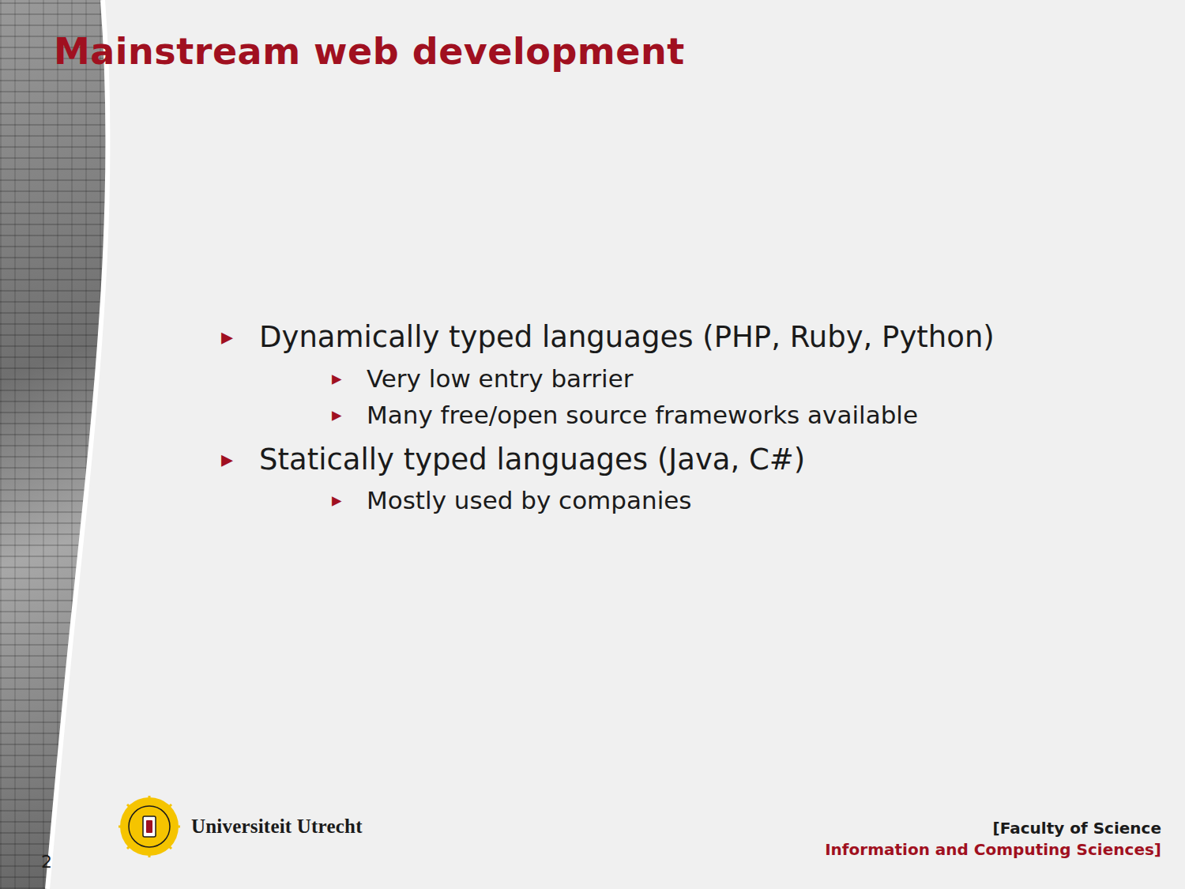Mainstream web development
Dynamically typed languages (PHP, Ruby, Python)
Very low entry barrier
Many free/open source frameworks available
Statically typed languages (Java, C#)
Mostly used by companies
Universiteit Utrecht
2
[Faculty of Science
Information and Computing Sciences]